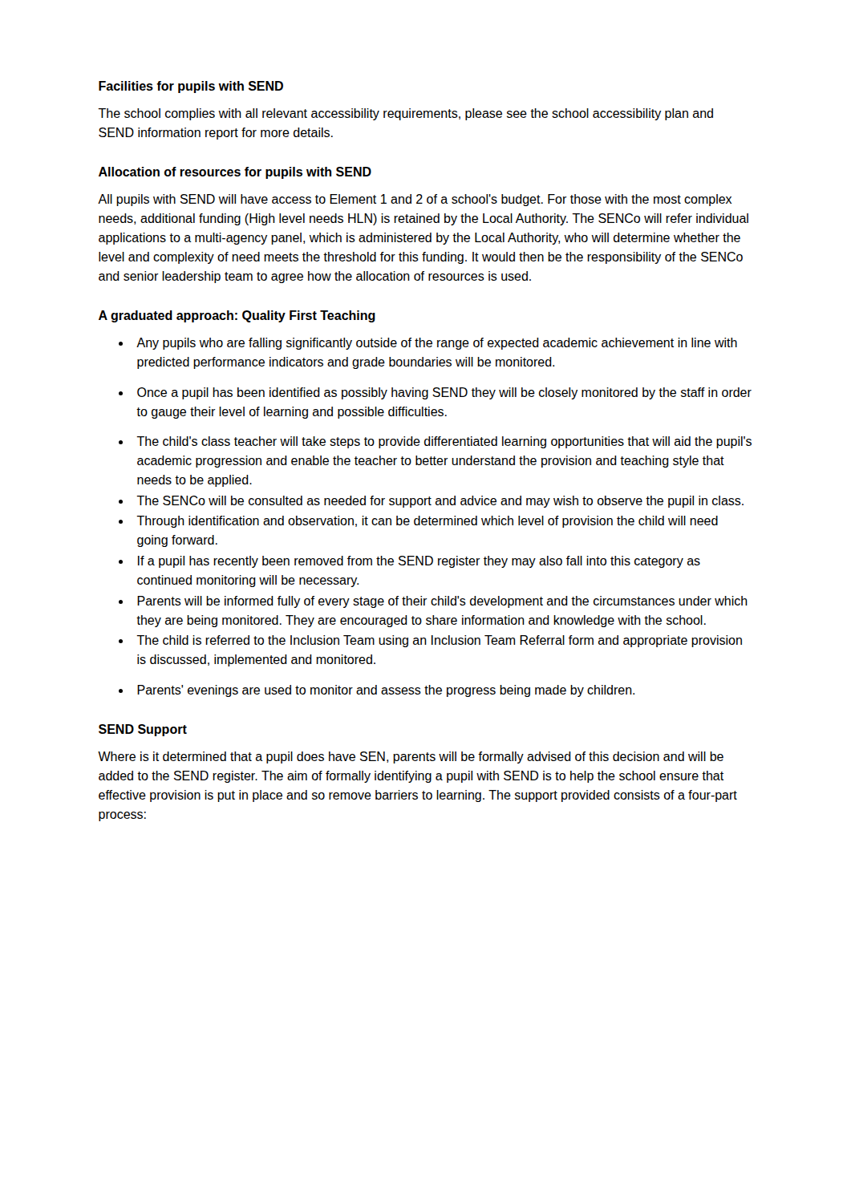Facilities for pupils with SEND
The school complies with all relevant accessibility requirements, please see the school accessibility plan and SEND information report for more details.
Allocation of resources for pupils with SEND
All pupils with SEND will have access to Element 1 and 2 of a school's budget. For those with the most complex needs, additional funding (High level needs HLN) is retained by the Local Authority. The SENCo will refer individual applications to a multi-agency panel, which is administered by the Local Authority, who will determine whether the level and complexity of need meets the threshold for this funding. It would then be the responsibility of the SENCo and senior leadership team to agree how the allocation of resources is used.
A graduated approach: Quality First Teaching
Any pupils who are falling significantly outside of the range of expected academic achievement in line with predicted performance indicators and grade boundaries will be monitored.
Once a pupil has been identified as possibly having SEND they will be closely monitored by the staff in order to gauge their level of learning and possible difficulties.
The child's class teacher will take steps to provide differentiated learning opportunities that will aid the pupil's academic progression and enable the teacher to better understand the provision and teaching style that needs to be applied.
The SENCo will be consulted as needed for support and advice and may wish to observe the pupil in class.
Through identification and observation, it can be determined which level of provision the child will need going forward.
If a pupil has recently been removed from the SEND register they may also fall into this category as continued monitoring will be necessary.
Parents will be informed fully of every stage of their child's development and the circumstances under which they are being monitored. They are encouraged to share information and knowledge with the school.
The child is referred to the Inclusion Team using an Inclusion Team Referral form and appropriate provision is discussed, implemented and monitored.
Parents' evenings are used to monitor and assess the progress being made by children.
SEND Support
Where is it determined that a pupil does have SEN, parents will be formally advised of this decision and will be added to the SEND register. The aim of formally identifying a pupil with SEND is to help the school ensure that effective provision is put in place and so remove barriers to learning. The support provided consists of a four-part process: